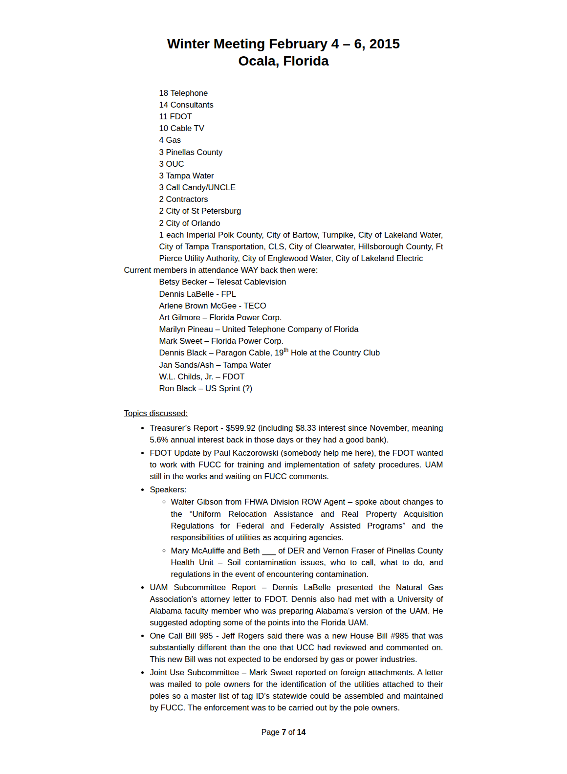Winter Meeting February 4 – 6, 2015Ocala, Florida
18 Telephone
14 Consultants
11 FDOT
10 Cable TV
4 Gas
3 Pinellas County
3 OUC
3 Tampa Water
3 Call Candy/UNCLE
2 Contractors
2 City of St Petersburg
2 City of Orlando
1 each Imperial Polk County, City of Bartow, Turnpike, City of Lakeland Water, City of Tampa Transportation, CLS, City of Clearwater, Hillsborough County, Ft Pierce Utility Authority, City of Englewood Water, City of Lakeland Electric
Current members in attendance WAY back then were:
Betsy Becker – Telesat Cablevision
Dennis LaBelle - FPL
Arlene Brown McGee - TECO
Art Gilmore – Florida Power Corp.
Marilyn Pineau – United Telephone Company of Florida
Mark Sweet – Florida Power Corp.
Dennis Black – Paragon Cable, 19th Hole at the Country Club
Jan Sands/Ash – Tampa Water
W.L. Childs, Jr. – FDOT
Ron Black – US Sprint (?)
Topics discussed:
Treasurer’s Report - $599.92 (including $8.33 interest since November, meaning 5.6% annual interest back in those days or they had a good bank).
FDOT Update by Paul Kaczorowski (somebody help me here), the FDOT wanted to work with FUCC for training and implementation of safety procedures. UAM still in the works and waiting on FUCC comments.
Speakers:
Walter Gibson from FHWA Division ROW Agent – spoke about changes to the “Uniform Relocation Assistance and Real Property Acquisition Regulations for Federal and Federally Assisted Programs” and the responsibilities of utilities as acquiring agencies.
Mary McAuliffe and Beth ___ of DER and Vernon Fraser of Pinellas County Health Unit – Soil contamination issues, who to call, what to do, and regulations in the event of encountering contamination.
UAM Subcommittee Report – Dennis LaBelle presented the Natural Gas Association’s attorney letter to FDOT. Dennis also had met with a University of Alabama faculty member who was preparing Alabama’s version of the UAM. He suggested adopting some of the points into the Florida UAM.
One Call Bill 985 - Jeff Rogers said there was a new House Bill #985 that was substantially different than the one that UCC had reviewed and commented on. This new Bill was not expected to be endorsed by gas or power industries.
Joint Use Subcommittee – Mark Sweet reported on foreign attachments. A letter was mailed to pole owners for the identification of the utilities attached to their poles so a master list of tag ID’s statewide could be assembled and maintained by FUCC. The enforcement was to be carried out by the pole owners.
Page 7 of 14